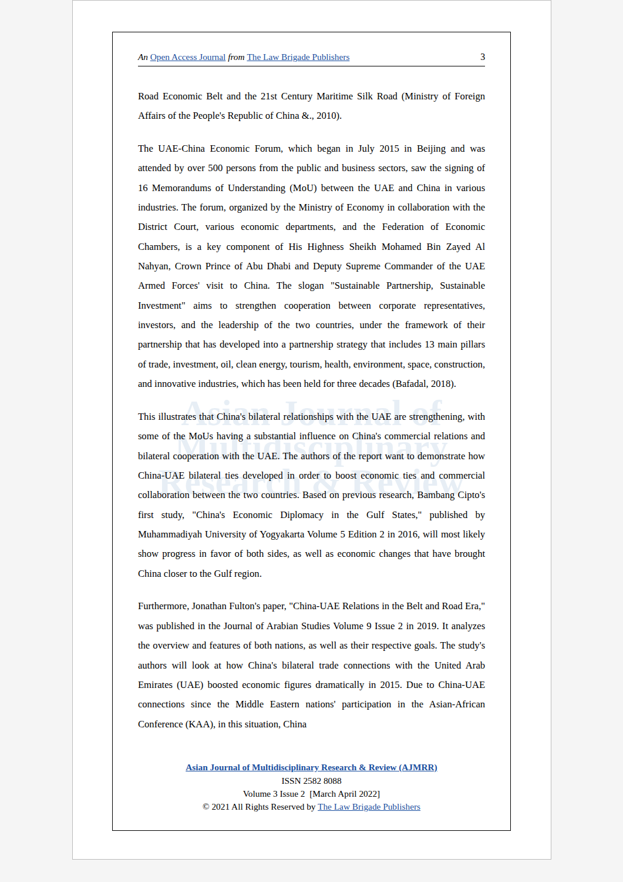Asian Journal of Multidisciplinary Research & Review
An Open Access Journal from The Law Brigade Publishers
3
Road Economic Belt and the 21st Century Maritime Silk Road (Ministry of Foreign Affairs of the People's Republic of China &., 2010).
The UAE-China Economic Forum, which began in July 2015 in Beijing and was attended by over 500 persons from the public and business sectors, saw the signing of 16 Memorandums of Understanding (MoU) between the UAE and China in various industries. The forum, organized by the Ministry of Economy in collaboration with the District Court, various economic departments, and the Federation of Economic Chambers, is a key component of His Highness Sheikh Mohamed Bin Zayed Al Nahyan, Crown Prince of Abu Dhabi and Deputy Supreme Commander of the UAE Armed Forces' visit to China. The slogan "Sustainable Partnership, Sustainable Investment" aims to strengthen cooperation between corporate representatives, investors, and the leadership of the two countries, under the framework of their partnership that has developed into a partnership strategy that includes 13 main pillars of trade, investment, oil, clean energy, tourism, health, environment, space, construction, and innovative industries, which has been held for three decades (Bafadal, 2018).
This illustrates that China's bilateral relationships with the UAE are strengthening, with some of the MoUs having a substantial influence on China's commercial relations and bilateral cooperation with the UAE. The authors of the report want to demonstrate how China-UAE bilateral ties developed in order to boost economic ties and commercial collaboration between the two countries. Based on previous research, Bambang Cipto's first study, "China's Economic Diplomacy in the Gulf States," published by Muhammadiyah University of Yogyakarta Volume 5 Edition 2 in 2016, will most likely show progress in favor of both sides, as well as economic changes that have brought China closer to the Gulf region.
Furthermore, Jonathan Fulton's paper, "China-UAE Relations in the Belt and Road Era," was published in the Journal of Arabian Studies Volume 9 Issue 2 in 2019. It analyzes the overview and features of both nations, as well as their respective goals. The study's authors will look at how China's bilateral trade connections with the United Arab Emirates (UAE) boosted economic figures dramatically in 2015. Due to China-UAE connections since the Middle Eastern nations' participation in the Asian-African Conference (KAA), in this situation, China
Asian Journal of Multidisciplinary Research & Review (AJMRR)
ISSN 2582 8088
Volume 3 Issue 2 [March April 2022]
© 2021 All Rights Reserved by The Law Brigade Publishers